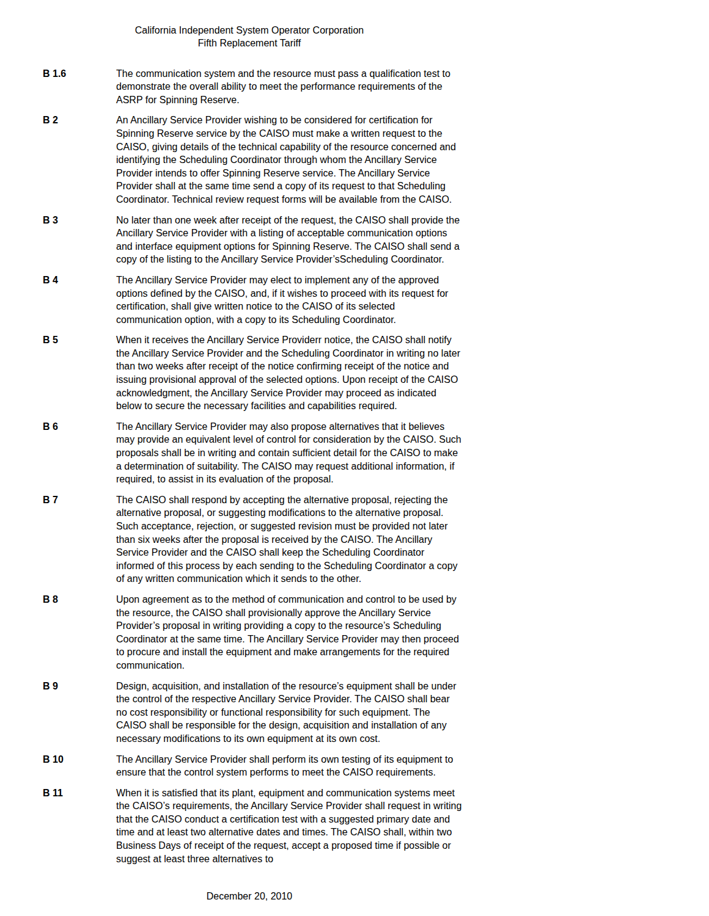California Independent System Operator Corporation
Fifth Replacement Tariff
B 1.6
The communication system and the resource must pass a qualification test to demonstrate the overall ability to meet the performance requirements of the ASRP for Spinning Reserve.
B 2
An Ancillary Service Provider wishing to be considered for certification for Spinning Reserve service by the CAISO must make a written request to the CAISO, giving details of the technical capability of the resource concerned and identifying the Scheduling Coordinator through whom the Ancillary Service Provider intends to offer Spinning Reserve service. The Ancillary Service Provider shall at the same time send a copy of its request to that Scheduling Coordinator. Technical review request forms will be available from the CAISO.
B 3
No later than one week after receipt of the request, the CAISO shall provide the Ancillary Service Provider with a listing of acceptable communication options and interface equipment options for Spinning Reserve. The CAISO shall send a copy of the listing to the Ancillary Service Provider’sScheduling Coordinator.
B 4
The Ancillary Service Provider may elect to implement any of the approved options defined by the CAISO, and, if it wishes to proceed with its request for certification, shall give written notice to the CAISO of its selected communication option, with a copy to its Scheduling Coordinator.
B 5
When it receives the Ancillary Service Providerr notice, the CAISO shall notify the Ancillary Service Provider and the Scheduling Coordinator in writing no later than two weeks after receipt of the notice confirming receipt of the notice and issuing provisional approval of the selected options. Upon receipt of the CAISO acknowledgment, the Ancillary Service Provider may proceed as indicated below to secure the necessary facilities and capabilities required.
B 6
The Ancillary Service Provider may also propose alternatives that it believes may provide an equivalent level of control for consideration by the CAISO. Such proposals shall be in writing and contain sufficient detail for the CAISO to make a determination of suitability. The CAISO may request additional information, if required, to assist in its evaluation of the proposal.
B 7
The CAISO shall respond by accepting the alternative proposal, rejecting the alternative proposal, or suggesting modifications to the alternative proposal. Such acceptance, rejection, or suggested revision must be provided not later than six weeks after the proposal is received by the CAISO. The Ancillary Service Provider and the CAISO shall keep the Scheduling Coordinator informed of this process by each sending to the Scheduling Coordinator a copy of any written communication which it sends to the other.
B 8
Upon agreement as to the method of communication and control to be used by the resource, the CAISO shall provisionally approve the Ancillary Service Provider’s proposal in writing providing a copy to the resource’s Scheduling Coordinator at the same time. The Ancillary Service Provider may then proceed to procure and install the equipment and make arrangements for the required communication.
B 9
Design, acquisition, and installation of the resource’s equipment shall be under the control of the respective Ancillary Service Provider. The CAISO shall bear no cost responsibility or functional responsibility for such equipment. The CAISO shall be responsible for the design, acquisition and installation of any necessary modifications to its own equipment at its own cost.
B 10
The Ancillary Service Provider shall perform its own testing of its equipment to ensure that the control system performs to meet the CAISO requirements.
B 11
When it is satisfied that its plant, equipment and communication systems meet the CAISO’s requirements, the Ancillary Service Provider shall request in writing that the CAISO conduct a certification test with a suggested primary date and time and at least two alternative dates and times. The CAISO shall, within two Business Days of receipt of the request, accept a proposed time if possible or suggest at least three alternatives to
December 20, 2010